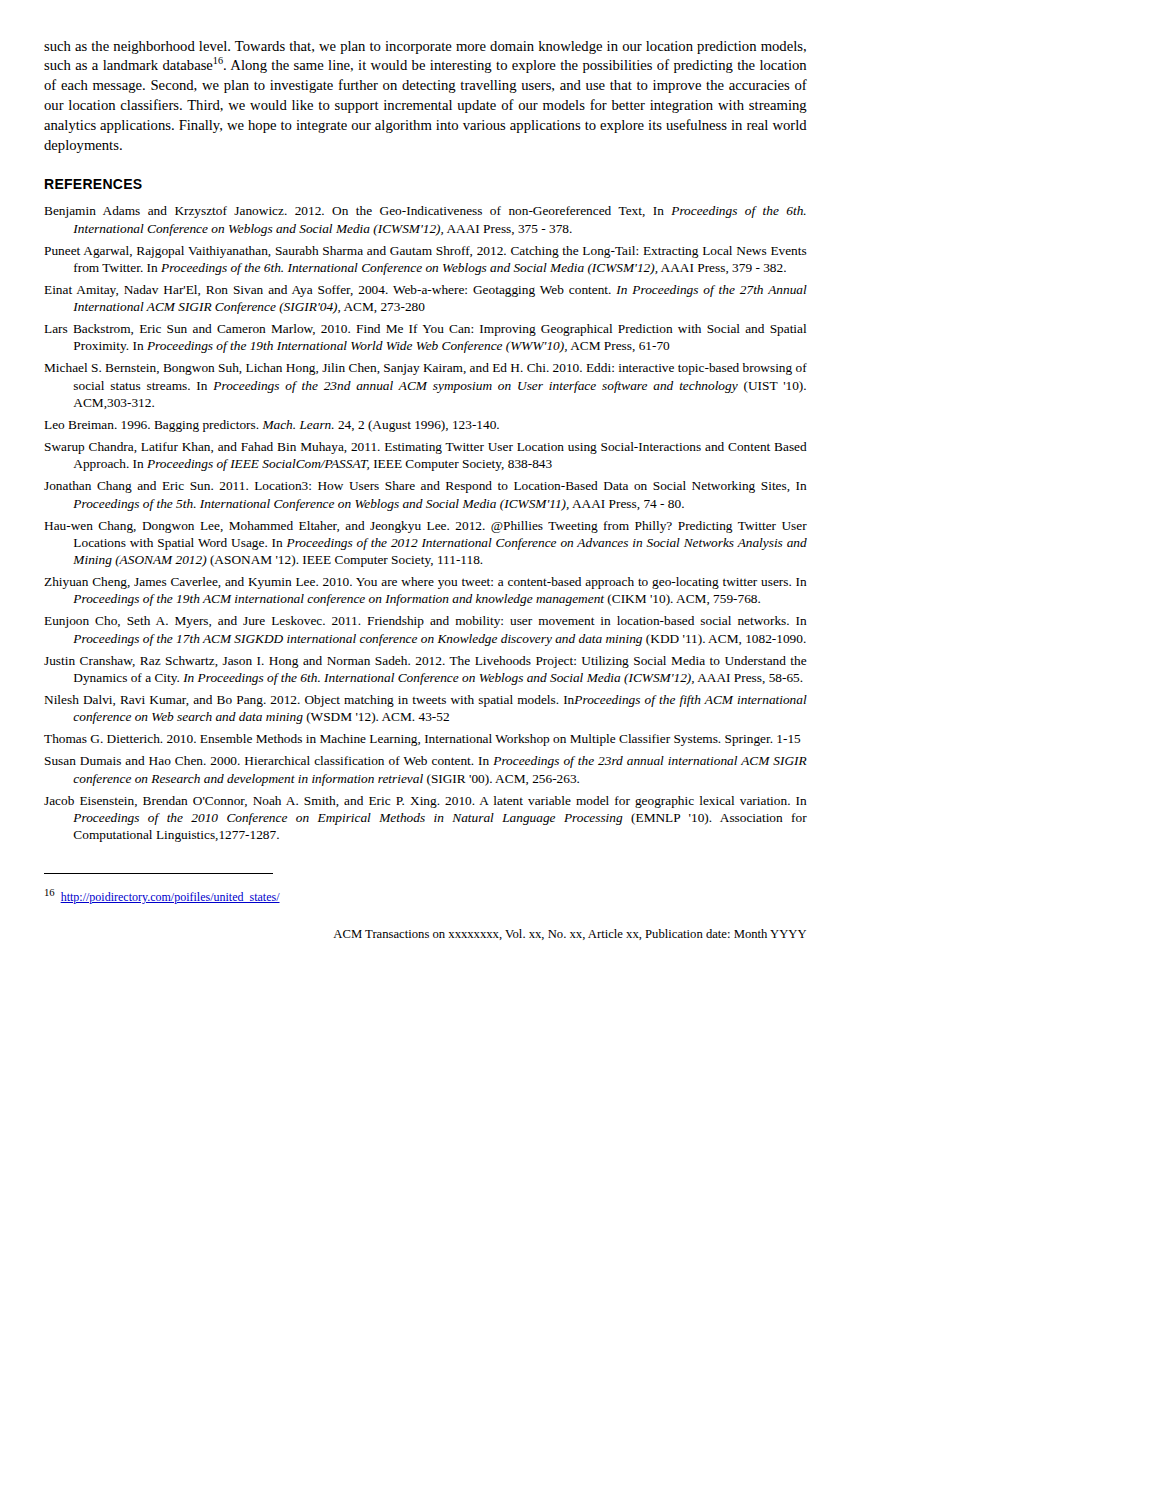such as the neighborhood level. Towards that, we plan to incorporate more domain knowledge in our location prediction models, such as a landmark database16. Along the same line, it would be interesting to explore the possibilities of predicting the location of each message. Second, we plan to investigate further on detecting travelling users, and use that to improve the accuracies of our location classifiers. Third, we would like to support incremental update of our models for better integration with streaming analytics applications. Finally, we hope to integrate our algorithm into various applications to explore its usefulness in real world deployments.
REFERENCES
Benjamin Adams and Krzysztof Janowicz. 2012. On the Geo-Indicativeness of non-Georeferenced Text, In Proceedings of the 6th. International Conference on Weblogs and Social Media (ICWSM'12), AAAI Press, 375 - 378.
Puneet Agarwal, Rajgopal Vaithiyanathan, Saurabh Sharma and Gautam Shroff, 2012. Catching the Long-Tail: Extracting Local News Events from Twitter. In Proceedings of the 6th. International Conference on Weblogs and Social Media (ICWSM'12), AAAI Press, 379 - 382.
Einat Amitay, Nadav Har'El, Ron Sivan and Aya Soffer, 2004. Web-a-where: Geotagging Web content. In Proceedings of the 27th Annual International ACM SIGIR Conference (SIGIR'04), ACM, 273-280
Lars Backstrom, Eric Sun and Cameron Marlow, 2010. Find Me If You Can: Improving Geographical Prediction with Social and Spatial Proximity. In Proceedings of the 19th International World Wide Web Conference (WWW'10), ACM Press, 61-70
Michael S. Bernstein, Bongwon Suh, Lichan Hong, Jilin Chen, Sanjay Kairam, and Ed H. Chi. 2010. Eddi: interactive topic-based browsing of social status streams. In Proceedings of the 23nd annual ACM symposium on User interface software and technology (UIST '10). ACM,303-312.
Leo Breiman. 1996. Bagging predictors. Mach. Learn. 24, 2 (August 1996), 123-140.
Swarup Chandra, Latifur Khan, and Fahad Bin Muhaya, 2011. Estimating Twitter User Location using Social-Interactions and Content Based Approach. In Proceedings of IEEE SocialCom/PASSAT, IEEE Computer Society, 838-843
Jonathan Chang and Eric Sun. 2011. Location3: How Users Share and Respond to Location-Based Data on Social Networking Sites, In Proceedings of the 5th. International Conference on Weblogs and Social Media (ICWSM'11), AAAI Press, 74 - 80.
Hau-wen Chang, Dongwon Lee, Mohammed Eltaher, and Jeongkyu Lee. 2012. @Phillies Tweeting from Philly? Predicting Twitter User Locations with Spatial Word Usage. In Proceedings of the 2012 International Conference on Advances in Social Networks Analysis and Mining (ASONAM 2012) (ASONAM '12). IEEE Computer Society, 111-118.
Zhiyuan Cheng, James Caverlee, and Kyumin Lee. 2010. You are where you tweet: a content-based approach to geo-locating twitter users. In Proceedings of the 19th ACM international conference on Information and knowledge management (CIKM '10). ACM, 759-768.
Eunjoon Cho, Seth A. Myers, and Jure Leskovec. 2011. Friendship and mobility: user movement in location-based social networks. In Proceedings of the 17th ACM SIGKDD international conference on Knowledge discovery and data mining (KDD '11). ACM, 1082-1090.
Justin Cranshaw, Raz Schwartz, Jason I. Hong and Norman Sadeh. 2012. The Livehoods Project: Utilizing Social Media to Understand the Dynamics of a City. In Proceedings of the 6th. International Conference on Weblogs and Social Media (ICWSM'12), AAAI Press, 58-65.
Nilesh Dalvi, Ravi Kumar, and Bo Pang. 2012. Object matching in tweets with spatial models. InProceedings of the fifth ACM international conference on Web search and data mining (WSDM '12). ACM. 43-52
Thomas G. Dietterich. 2010. Ensemble Methods in Machine Learning, International Workshop on Multiple Classifier Systems. Springer. 1-15
Susan Dumais and Hao Chen. 2000. Hierarchical classification of Web content. In Proceedings of the 23rd annual international ACM SIGIR conference on Research and development in information retrieval (SIGIR '00). ACM, 256-263.
Jacob Eisenstein, Brendan O'Connor, Noah A. Smith, and Eric P. Xing. 2010. A latent variable model for geographic lexical variation. In Proceedings of the 2010 Conference on Empirical Methods in Natural Language Processing (EMNLP '10). Association for Computational Linguistics,1277-1287.
16 http://poidirectory.com/poifiles/united_states/
ACM Transactions on xxxxxxxx, Vol. xx, No. xx, Article xx, Publication date: Month YYYY